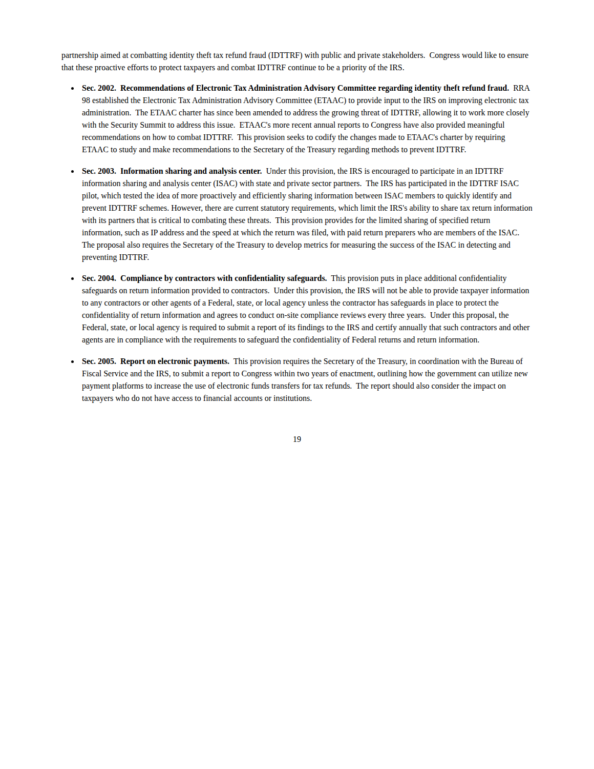partnership aimed at combatting identity theft tax refund fraud (IDTTRF) with public and private stakeholders. Congress would like to ensure that these proactive efforts to protect taxpayers and combat IDTTRF continue to be a priority of the IRS.
Sec. 2002. Recommendations of Electronic Tax Administration Advisory Committee regarding identity theft refund fraud. RRA 98 established the Electronic Tax Administration Advisory Committee (ETAAC) to provide input to the IRS on improving electronic tax administration. The ETAAC charter has since been amended to address the growing threat of IDTTRF, allowing it to work more closely with the Security Summit to address this issue. ETAAC's more recent annual reports to Congress have also provided meaningful recommendations on how to combat IDTTRF. This provision seeks to codify the changes made to ETAAC's charter by requiring ETAAC to study and make recommendations to the Secretary of the Treasury regarding methods to prevent IDTTRF.
Sec. 2003. Information sharing and analysis center. Under this provision, the IRS is encouraged to participate in an IDTTRF information sharing and analysis center (ISAC) with state and private sector partners. The IRS has participated in the IDTTRF ISAC pilot, which tested the idea of more proactively and efficiently sharing information between ISAC members to quickly identify and prevent IDTTRF schemes. However, there are current statutory requirements, which limit the IRS's ability to share tax return information with its partners that is critical to combating these threats. This provision provides for the limited sharing of specified return information, such as IP address and the speed at which the return was filed, with paid return preparers who are members of the ISAC. The proposal also requires the Secretary of the Treasury to develop metrics for measuring the success of the ISAC in detecting and preventing IDTTRF.
Sec. 2004. Compliance by contractors with confidentiality safeguards. This provision puts in place additional confidentiality safeguards on return information provided to contractors. Under this provision, the IRS will not be able to provide taxpayer information to any contractors or other agents of a Federal, state, or local agency unless the contractor has safeguards in place to protect the confidentiality of return information and agrees to conduct on-site compliance reviews every three years. Under this proposal, the Federal, state, or local agency is required to submit a report of its findings to the IRS and certify annually that such contractors and other agents are in compliance with the requirements to safeguard the confidentiality of Federal returns and return information.
Sec. 2005. Report on electronic payments. This provision requires the Secretary of the Treasury, in coordination with the Bureau of Fiscal Service and the IRS, to submit a report to Congress within two years of enactment, outlining how the government can utilize new payment platforms to increase the use of electronic funds transfers for tax refunds. The report should also consider the impact on taxpayers who do not have access to financial accounts or institutions.
19